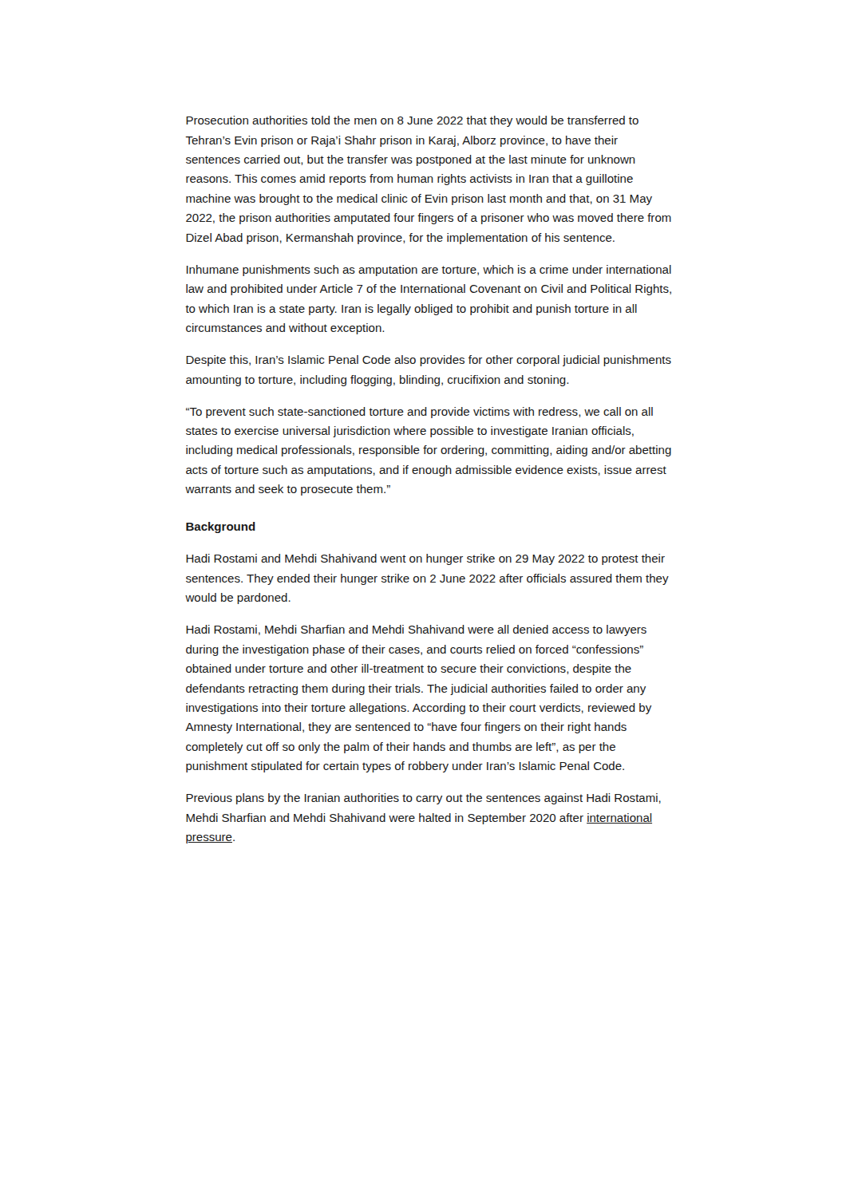Prosecution authorities told the men on 8 June 2022 that they would be transferred to Tehran’s Evin prison or Raja’i Shahr prison in Karaj, Alborz province, to have their sentences carried out, but the transfer was postponed at the last minute for unknown reasons. This comes amid reports from human rights activists in Iran that a guillotine machine was brought to the medical clinic of Evin prison last month and that, on 31 May 2022, the prison authorities amputated four fingers of a prisoner who was moved there from Dizel Abad prison, Kermanshah province, for the implementation of his sentence.
Inhumane punishments such as amputation are torture, which is a crime under international law and prohibited under Article 7 of the International Covenant on Civil and Political Rights, to which Iran is a state party. Iran is legally obliged to prohibit and punish torture in all circumstances and without exception.
Despite this, Iran’s Islamic Penal Code also provides for other corporal judicial punishments amounting to torture, including flogging, blinding, crucifixion and stoning.
“To prevent such state-sanctioned torture and provide victims with redress, we call on all states to exercise universal jurisdiction where possible to investigate Iranian officials, including medical professionals, responsible for ordering, committing, aiding and/or abetting acts of torture such as amputations, and if enough admissible evidence exists, issue arrest warrants and seek to prosecute them.”
Background
Hadi Rostami and Mehdi Shahivand went on hunger strike on 29 May 2022 to protest their sentences. They ended their hunger strike on 2 June 2022 after officials assured them they would be pardoned.
Hadi Rostami, Mehdi Sharfian and Mehdi Shahivand were all denied access to lawyers during the investigation phase of their cases, and courts relied on forced “confessions” obtained under torture and other ill-treatment to secure their convictions, despite the defendants retracting them during their trials. The judicial authorities failed to order any investigations into their torture allegations. According to their court verdicts, reviewed by Amnesty International, they are sentenced to “have four fingers on their right hands completely cut off so only the palm of their hands and thumbs are left”, as per the punishment stipulated for certain types of robbery under Iran’s Islamic Penal Code.
Previous plans by the Iranian authorities to carry out the sentences against Hadi Rostami, Mehdi Sharfian and Mehdi Shahivand were halted in September 2020 after international pressure.